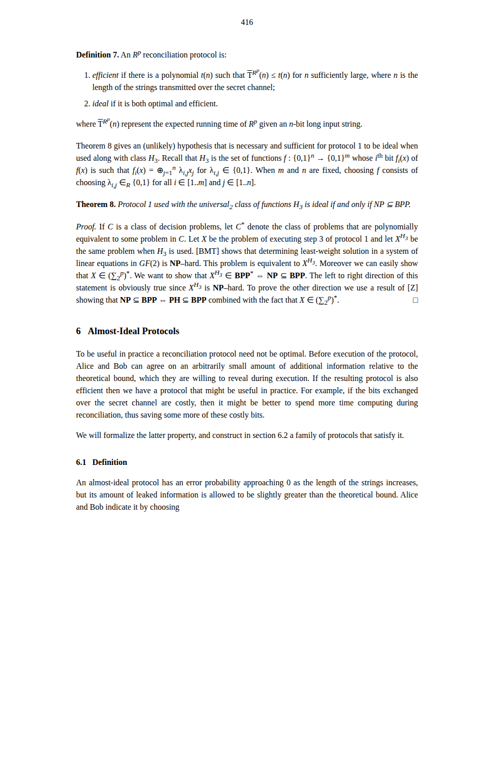416
Definition 7. An Rp reconciliation protocol is:
efficient if there is a polynomial t(n) such that TRp(n) ≤ t(n) for n sufficiently large, where n is the length of the strings transmitted over the secret channel;
ideal if it is both optimal and efficient.
where TRp(n) represent the expected running time of Rp given an n-bit long input string.
Theorem 8 gives an (unlikely) hypothesis that is necessary and sufficient for protocol 1 to be ideal when used along with class H3. Recall that H3 is the set of functions f : {0,1}n → {0,1}m whose ith bit fi(x) of f(x) is such that fi(x) = ⊕j=1n λi,jxj for λi,j ∈ {0,1}. When m and n are fixed, choosing f consists of choosing λi,j ∈R {0,1} for all i ∈ [1..m] and j ∈ [1..n].
Theorem 8. Protocol 1 used with the universal2 class of functions H3 is ideal if and only if NP ⊆ BPP.
Proof. If C is a class of decision problems, let C* denote the class of problems that are polynomially equivalent to some problem in C. Let X be the problem of executing step 3 of protocol 1 and let XH3 be the same problem when H3 is used. [BMT] shows that determining least-weight solution in a system of linear equations in GF(2) is NP–hard. This problem is equivalent to XH3. Moreover we can easily show that X ∈ (∑2p)*. We want to show that XH3 ∈ BPP* ⇔ NP ⊆ BPP. The left to right direction of this statement is obviously true since XH3 is NP–hard. To prove the other direction we use a result of [Z] showing that NP ⊆ BPP ⇔ PH ⊆ BPP combined with the fact that X ∈ (∑2p)*. □
6 Almost-Ideal Protocols
To be useful in practice a reconciliation protocol need not be optimal. Before execution of the protocol, Alice and Bob can agree on an arbitrarily small amount of additional information relative to the theoretical bound, which they are willing to reveal during execution. If the resulting protocol is also efficient then we have a protocol that might be useful in practice. For example, if the bits exchanged over the secret channel are costly, then it might be better to spend more time computing during reconciliation, thus saving some more of these costly bits.
We will formalize the latter property, and construct in section 6.2 a family of protocols that satisfy it.
6.1 Definition
An almost-ideal protocol has an error probability approaching 0 as the length of the strings increases, but its amount of leaked information is allowed to be slightly greater than the theoretical bound. Alice and Bob indicate it by choosing